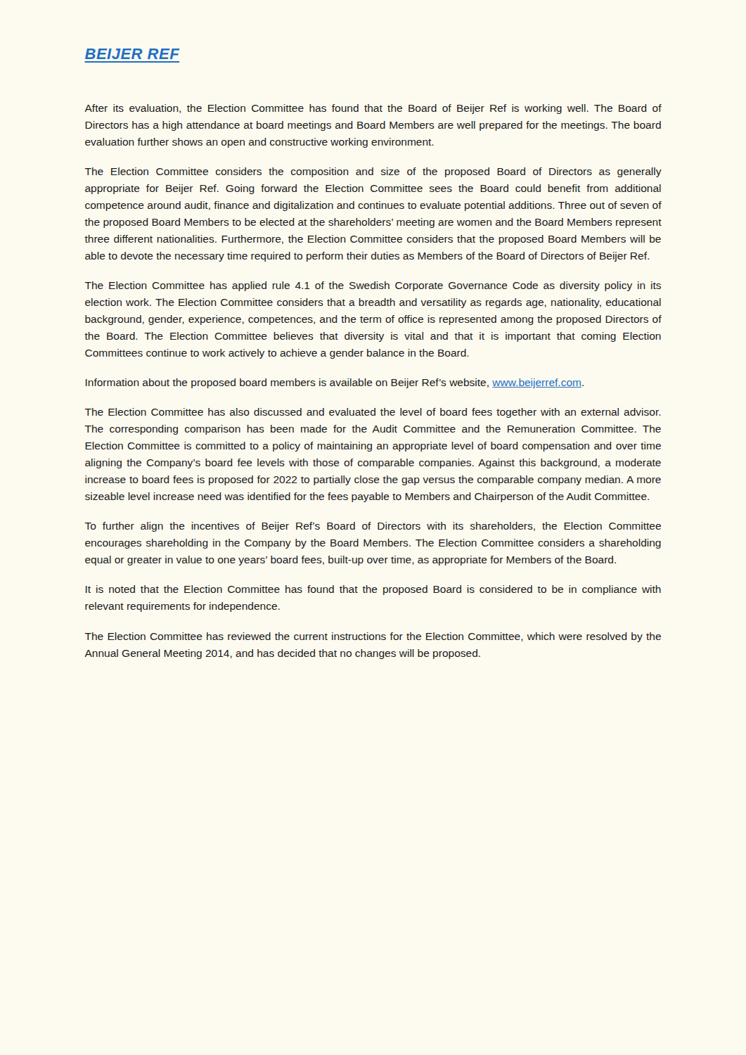BEIJER REF
After its evaluation, the Election Committee has found that the Board of Beijer Ref is working well. The Board of Directors has a high attendance at board meetings and Board Members are well prepared for the meetings. The board evaluation further shows an open and constructive working environment.
The Election Committee considers the composition and size of the proposed Board of Directors as generally appropriate for Beijer Ref. Going forward the Election Committee sees the Board could benefit from additional competence around audit, finance and digitalization and continues to evaluate potential additions. Three out of seven of the proposed Board Members to be elected at the shareholders’ meeting are women and the Board Members represent three different nationalities. Furthermore, the Election Committee considers that the proposed Board Members will be able to devote the necessary time required to perform their duties as Members of the Board of Directors of Beijer Ref.
The Election Committee has applied rule 4.1 of the Swedish Corporate Governance Code as diversity policy in its election work. The Election Committee considers that a breadth and versatility as regards age, nationality, educational background, gender, experience, competences, and the term of office is represented among the proposed Directors of the Board. The Election Committee believes that diversity is vital and that it is important that coming Election Committees continue to work actively to achieve a gender balance in the Board.
Information about the proposed board members is available on Beijer Ref’s website, www.beijerref.com.
The Election Committee has also discussed and evaluated the level of board fees together with an external advisor. The corresponding comparison has been made for the Audit Committee and the Remuneration Committee. The Election Committee is committed to a policy of maintaining an appropriate level of board compensation and over time aligning the Company’s board fee levels with those of comparable companies. Against this background, a moderate increase to board fees is proposed for 2022 to partially close the gap versus the comparable company median. A more sizeable level increase need was identified for the fees payable to Members and Chairperson of the Audit Committee.
To further align the incentives of Beijer Ref’s Board of Directors with its shareholders, the Election Committee encourages shareholding in the Company by the Board Members. The Election Committee considers a shareholding equal or greater in value to one years’ board fees, built-up over time, as appropriate for Members of the Board.
It is noted that the Election Committee has found that the proposed Board is considered to be in compliance with relevant requirements for independence.
The Election Committee has reviewed the current instructions for the Election Committee, which were resolved by the Annual General Meeting 2014, and has decided that no changes will be proposed.